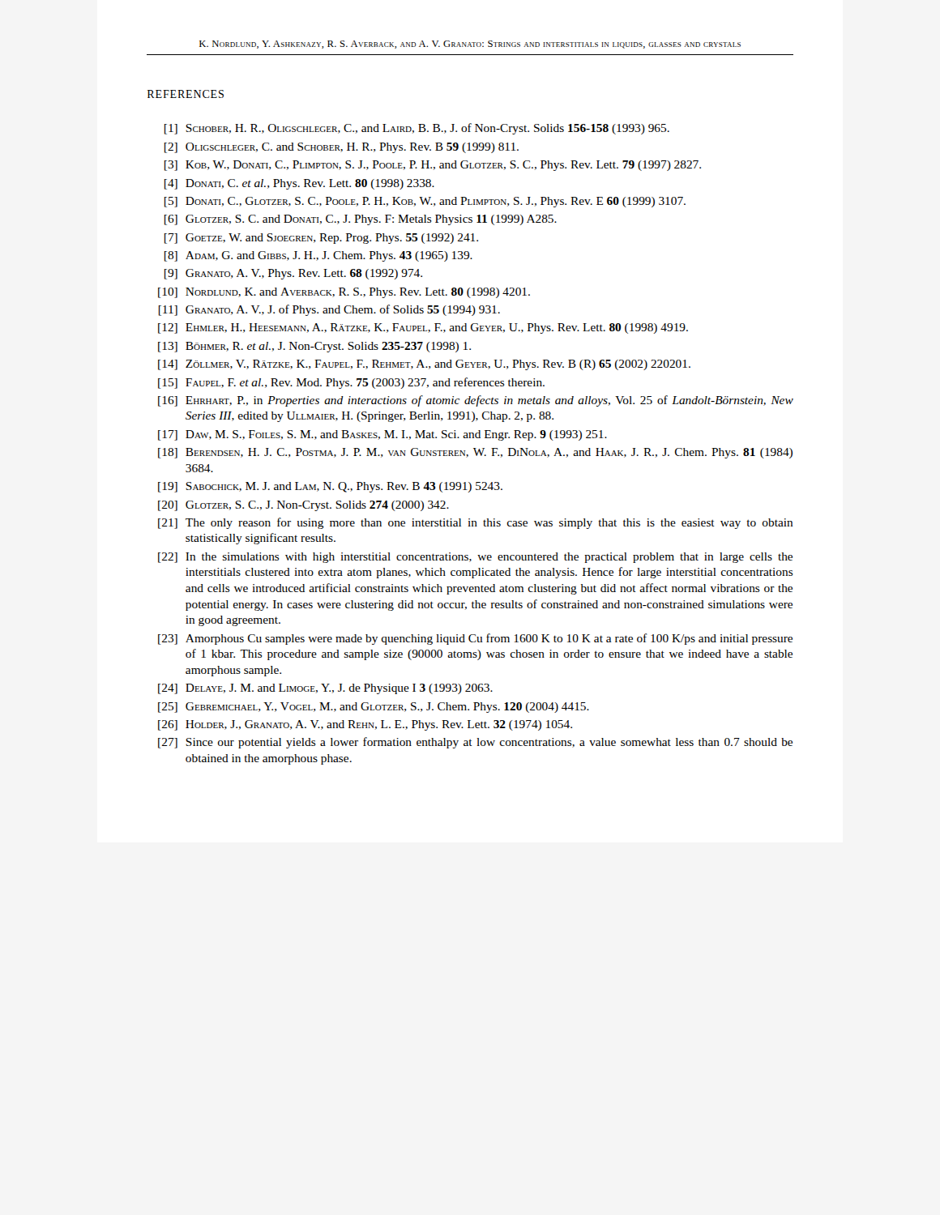K. Nordlund, Y. Ashkenazy, R. S. Averback, and A. V. Granato: Strings and interstitials in liquids, glasses and crystals
REFERENCES
[1] Schober, H. R., Oligschleger, C., and Laird, B. B., J. of Non-Cryst. Solids 156-158 (1993) 965.
[2] Oligschleger, C. and Schober, H. R., Phys. Rev. B 59 (1999) 811.
[3] Kob, W., Donati, C., Plimpton, S. J., Poole, P. H., and Glotzer, S. C., Phys. Rev. Lett. 79 (1997) 2827.
[4] Donati, C. et al., Phys. Rev. Lett. 80 (1998) 2338.
[5] Donati, C., Glotzer, S. C., Poole, P. H., Kob, W., and Plimpton, S. J., Phys. Rev. E 60 (1999) 3107.
[6] Glotzer, S. C. and Donati, C., J. Phys. F: Metals Physics 11 (1999) A285.
[7] Goetze, W. and Sjoegren, Rep. Prog. Phys. 55 (1992) 241.
[8] Adam, G. and Gibbs, J. H., J. Chem. Phys. 43 (1965) 139.
[9] Granato, A. V., Phys. Rev. Lett. 68 (1992) 974.
[10] Nordlund, K. and Averback, R. S., Phys. Rev. Lett. 80 (1998) 4201.
[11] Granato, A. V., J. of Phys. and Chem. of Solids 55 (1994) 931.
[12] Ehmler, H., Heesemann, A., Rätzke, K., Faupel, F., and Geyer, U., Phys. Rev. Lett. 80 (1998) 4919.
[13] Böhmer, R. et al., J. Non-Cryst. Solids 235-237 (1998) 1.
[14] Zöllmer, V., Rätzke, K., Faupel, F., Rehmet, A., and Geyer, U., Phys. Rev. B (R) 65 (2002) 220201.
[15] Faupel, F. et al., Rev. Mod. Phys. 75 (2003) 237, and references therein.
[16] Ehrhart, P., in Properties and interactions of atomic defects in metals and alloys, Vol. 25 of Landolt-Börnstein, New Series III, edited by Ullmaier, H. (Springer, Berlin, 1991), Chap. 2, p. 88.
[17] Daw, M. S., Foiles, S. M., and Baskes, M. I., Mat. Sci. and Engr. Rep. 9 (1993) 251.
[18] Berendsen, H. J. C., Postma, J. P. M., van Gunsteren, W. F., DiNola, A., and Haak, J. R., J. Chem. Phys. 81 (1984) 3684.
[19] Sabochick, M. J. and Lam, N. Q., Phys. Rev. B 43 (1991) 5243.
[20] Glotzer, S. C., J. Non-Cryst. Solids 274 (2000) 342.
[21] The only reason for using more than one interstitial in this case was simply that this is the easiest way to obtain statistically significant results.
[22] In the simulations with high interstitial concentrations, we encountered the practical problem that in large cells the interstitials clustered into extra atom planes, which complicated the analysis. Hence for large interstitial concentrations and cells we introduced artificial constraints which prevented atom clustering but did not affect normal vibrations or the potential energy. In cases were clustering did not occur, the results of constrained and non-constrained simulations were in good agreement.
[23] Amorphous Cu samples were made by quenching liquid Cu from 1600 K to 10 K at a rate of 100 K/ps and initial pressure of 1 kbar. This procedure and sample size (90000 atoms) was chosen in order to ensure that we indeed have a stable amorphous sample.
[24] Delaye, J. M. and Limoge, Y., J. de Physique I 3 (1993) 2063.
[25] Gebremichael, Y., Vogel, M., and Glotzer, S., J. Chem. Phys. 120 (2004) 4415.
[26] Holder, J., Granato, A. V., and Rehn, L. E., Phys. Rev. Lett. 32 (1974) 1054.
[27] Since our potential yields a lower formation enthalpy at low concentrations, a value somewhat less than 0.7 should be obtained in the amorphous phase.